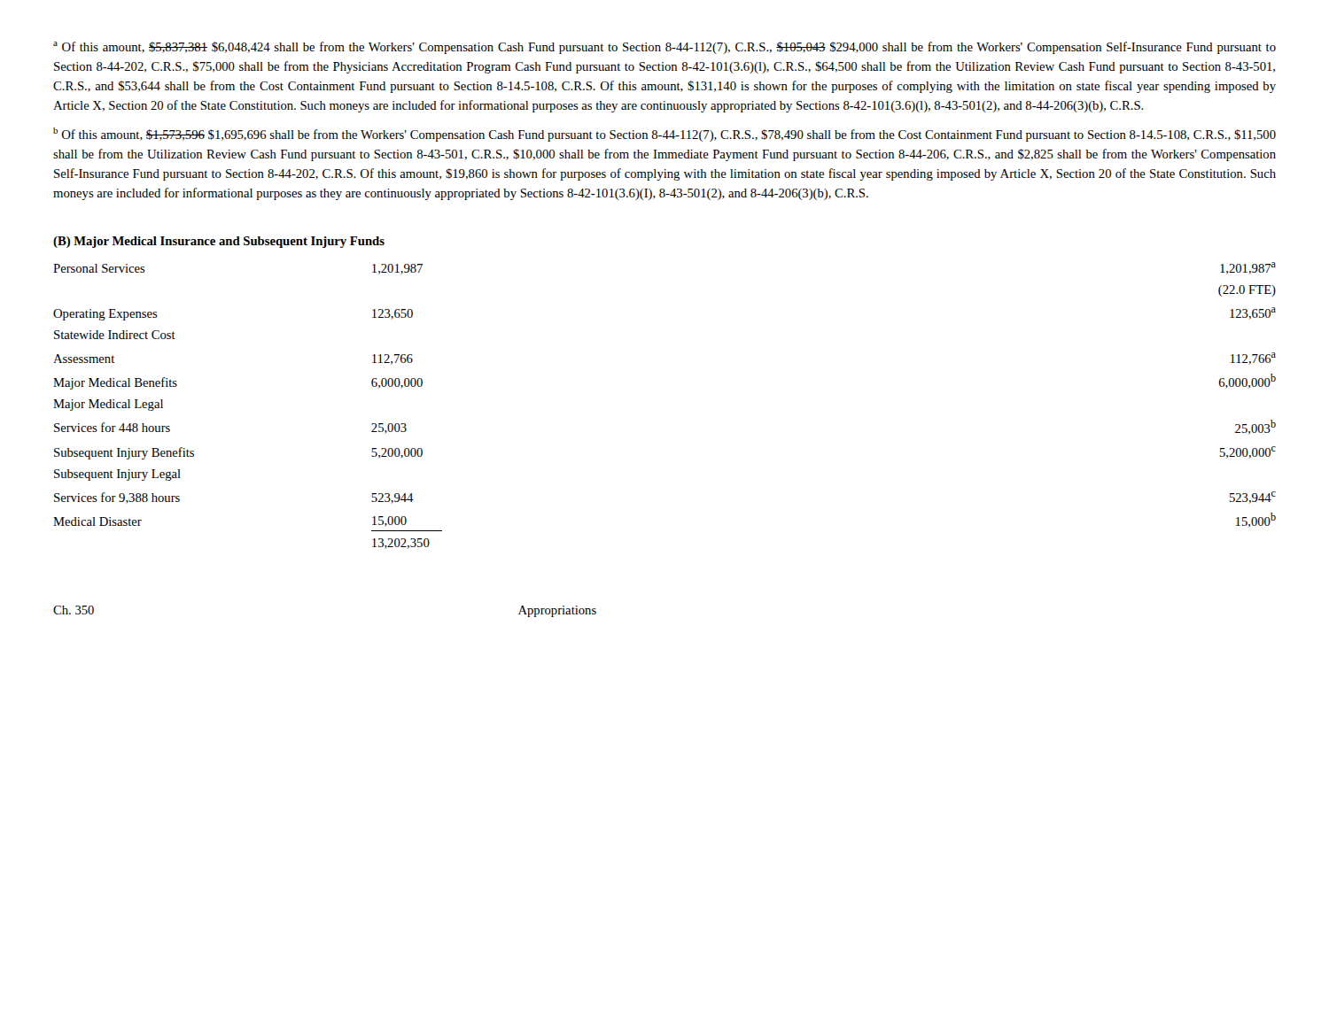a Of this amount, $5,837,381 $6,048,424 shall be from the Workers' Compensation Cash Fund pursuant to Section 8-44-112(7), C.R.S., $105,043 $294,000 shall be from the Workers' Compensation Self-Insurance Fund pursuant to Section 8-44-202, C.R.S., $75,000 shall be from the Physicians Accreditation Program Cash Fund pursuant to Section 8-42-101(3.6)(l), C.R.S., $64,500 shall be from the Utilization Review Cash Fund pursuant to Section 8-43-501, C.R.S., and $53,644 shall be from the Cost Containment Fund pursuant to Section 8-14.5-108, C.R.S. Of this amount, $131,140 is shown for the purposes of complying with the limitation on state fiscal year spending imposed by Article X, Section 20 of the State Constitution. Such moneys are included for informational purposes as they are continuously appropriated by Sections 8-42-101(3.6)(l), 8-43-501(2), and 8-44-206(3)(b), C.R.S.
b Of this amount, $1,573,596 $1,695,696 shall be from the Workers' Compensation Cash Fund pursuant to Section 8-44-112(7), C.R.S., $78,490 shall be from the Cost Containment Fund pursuant to Section 8-14.5-108, C.R.S., $11,500 shall be from the Utilization Review Cash Fund pursuant to Section 8-43-501, C.R.S., $10,000 shall be from the Immediate Payment Fund pursuant to Section 8-44-206, C.R.S., and $2,825 shall be from the Workers' Compensation Self-Insurance Fund pursuant to Section 8-44-202, C.R.S. Of this amount, $19,860 is shown for purposes of complying with the limitation on state fiscal year spending imposed by Article X, Section 20 of the State Constitution. Such moneys are included for informational purposes as they are continuously appropriated by Sections 8-42-101(3.6)(I), 8-43-501(2), and 8-44-206(3)(b), C.R.S.
(B) Major Medical Insurance and Subsequent Injury Funds
| Personal Services | 1,201,987 | | 1,201,987 a |
| | | | (22.0 FTE) |
| Operating Expenses | 123,650 | | 123,650 a |
| Statewide Indirect Cost | | | |
| Assessment | 112,766 | | 112,766 a |
| Major Medical Benefits | 6,000,000 | | 6,000,000 b |
| Major Medical Legal | | | |
| Services for 448 hours | 25,003 | | 25,003 b |
| Subsequent Injury Benefits | 5,200,000 | | 5,200,000 c |
| Subsequent Injury Legal | | | |
| Services for 9,388 hours | 523,944 | | 523,944 c |
| Medical Disaster | 15,000 | | 15,000 b |
| | 13,202,350 | | |
Ch. 350 Appropriations